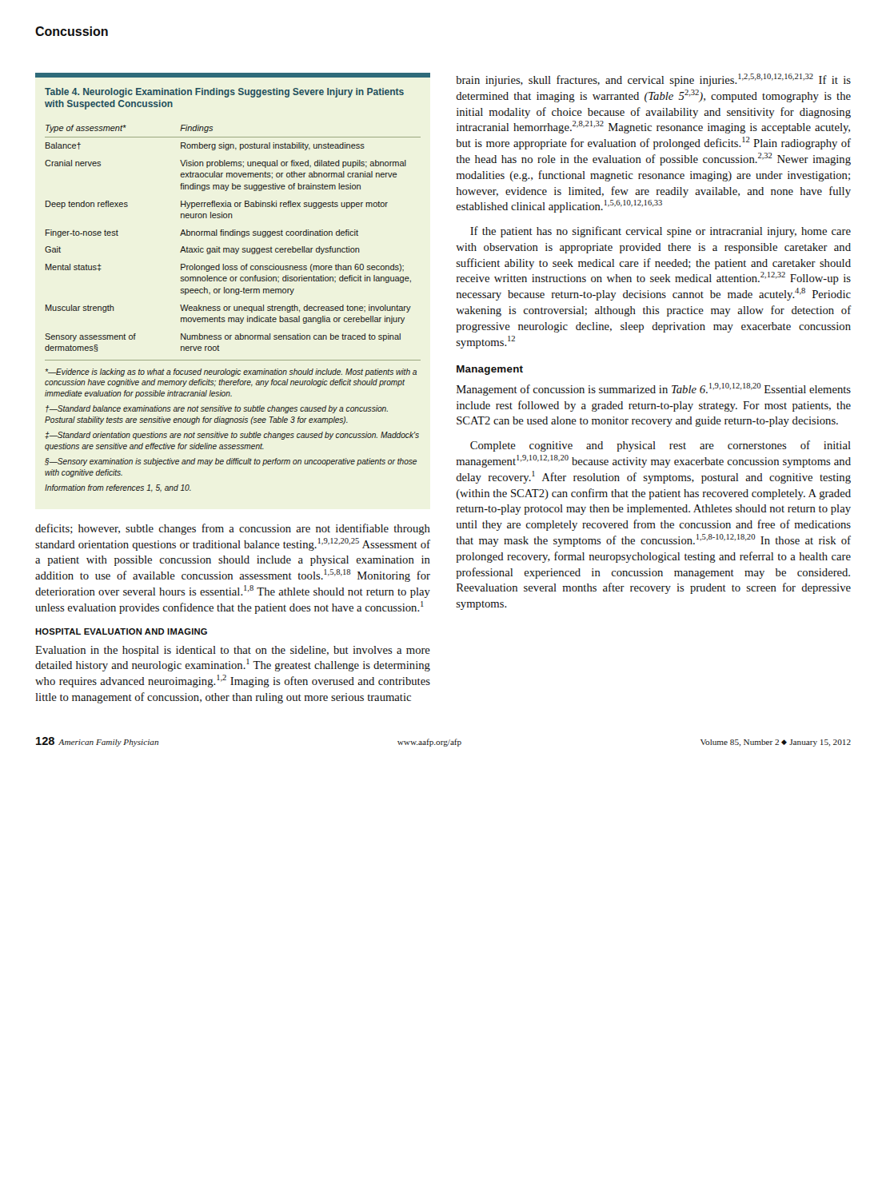Concussion
Table 4. Neurologic Examination Findings Suggesting Severe Injury in Patients with Suspected Concussion
| Type of assessment* | Findings |
| --- | --- |
| Balance† | Romberg sign, postural instability, unsteadiness |
| Cranial nerves | Vision problems; unequal or fixed, dilated pupils; abnormal extraocular movements; or other abnormal cranial nerve findings may be suggestive of brainstem lesion |
| Deep tendon reflexes | Hyperreflexia or Babinski reflex suggests upper motor neuron lesion |
| Finger-to-nose test | Abnormal findings suggest coordination deficit |
| Gait | Ataxic gait may suggest cerebellar dysfunction |
| Mental status‡ | Prolonged loss of consciousness (more than 60 seconds); somnolence or confusion; disorientation; deficit in language, speech, or long-term memory |
| Muscular strength | Weakness or unequal strength, decreased tone; involuntary movements may indicate basal ganglia or cerebellar injury |
| Sensory assessment of dermatomes§ | Numbness or abnormal sensation can be traced to spinal nerve root |
*—Evidence is lacking as to what a focused neurologic examination should include. Most patients with a concussion have cognitive and memory deficits; therefore, any focal neurologic deficit should prompt immediate evaluation for possible intracranial lesion.
†—Standard balance examinations are not sensitive to subtle changes caused by a concussion. Postural stability tests are sensitive enough for diagnosis (see Table 3 for examples).
‡—Standard orientation questions are not sensitive to subtle changes caused by concussion. Maddock's questions are sensitive and effective for sideline assessment.
§—Sensory examination is subjective and may be difficult to perform on uncooperative patients or those with cognitive deficits.
Information from references 1, 5, and 10.
deficits; however, subtle changes from a concussion are not identifiable through standard orientation questions or traditional balance testing.1,9,12,20,25 Assessment of a patient with possible concussion should include a physical examination in addition to use of available concussion assessment tools.1,5,8,18 Monitoring for deterioration over several hours is essential.1,8 The athlete should not return to play unless evaluation provides confidence that the patient does not have a concussion.1
Hospital Evaluation and Imaging
Evaluation in the hospital is identical to that on the sideline, but involves a more detailed history and neurologic examination.1 The greatest challenge is determining who requires advanced neuroimaging.1,2 Imaging is often overused and contributes little to management of concussion, other than ruling out more serious traumatic
brain injuries, skull fractures, and cervical spine injuries.1,2,5,8,10,12,16,21,32 If it is determined that imaging is warranted (Table 52,32), computed tomography is the initial modality of choice because of availability and sensitivity for diagnosing intracranial hemorrhage.2,8,21,32 Magnetic resonance imaging is acceptable acutely, but is more appropriate for evaluation of prolonged deficits.12 Plain radiography of the head has no role in the evaluation of possible concussion.2,32 Newer imaging modalities (e.g., functional magnetic resonance imaging) are under investigation; however, evidence is limited, few are readily available, and none have fully established clinical application.1,5,6,10,12,16,33
If the patient has no significant cervical spine or intracranial injury, home care with observation is appropriate provided there is a responsible caretaker and sufficient ability to seek medical care if needed; the patient and caretaker should receive written instructions on when to seek medical attention.2,12,32 Follow-up is necessary because return-to-play decisions cannot be made acutely.4,8 Periodic wakening is controversial; although this practice may allow for detection of progressive neurologic decline, sleep deprivation may exacerbate concussion symptoms.12
Management
Management of concussion is summarized in Table 6.1,9,10,12,18,20 Essential elements include rest followed by a graded return-to-play strategy. For most patients, the SCAT2 can be used alone to monitor recovery and guide return-to-play decisions.
Complete cognitive and physical rest are cornerstones of initial management1,9,10,12,18,20 because activity may exacerbate concussion symptoms and delay recovery.1 After resolution of symptoms, postural and cognitive testing (within the SCAT2) can confirm that the patient has recovered completely. A graded return-to-play protocol may then be implemented. Athletes should not return to play until they are completely recovered from the concussion and free of medications that may mask the symptoms of the concussion.1,5,8-10,12,18,20 In those at risk of prolonged recovery, formal neuropsychological testing and referral to a health care professional experienced in concussion management may be considered. Reevaluation several months after recovery is prudent to screen for depressive symptoms.
128 American Family Physician
www.aafp.org/afp
Volume 85, Number 2 ◆ January 15, 2012